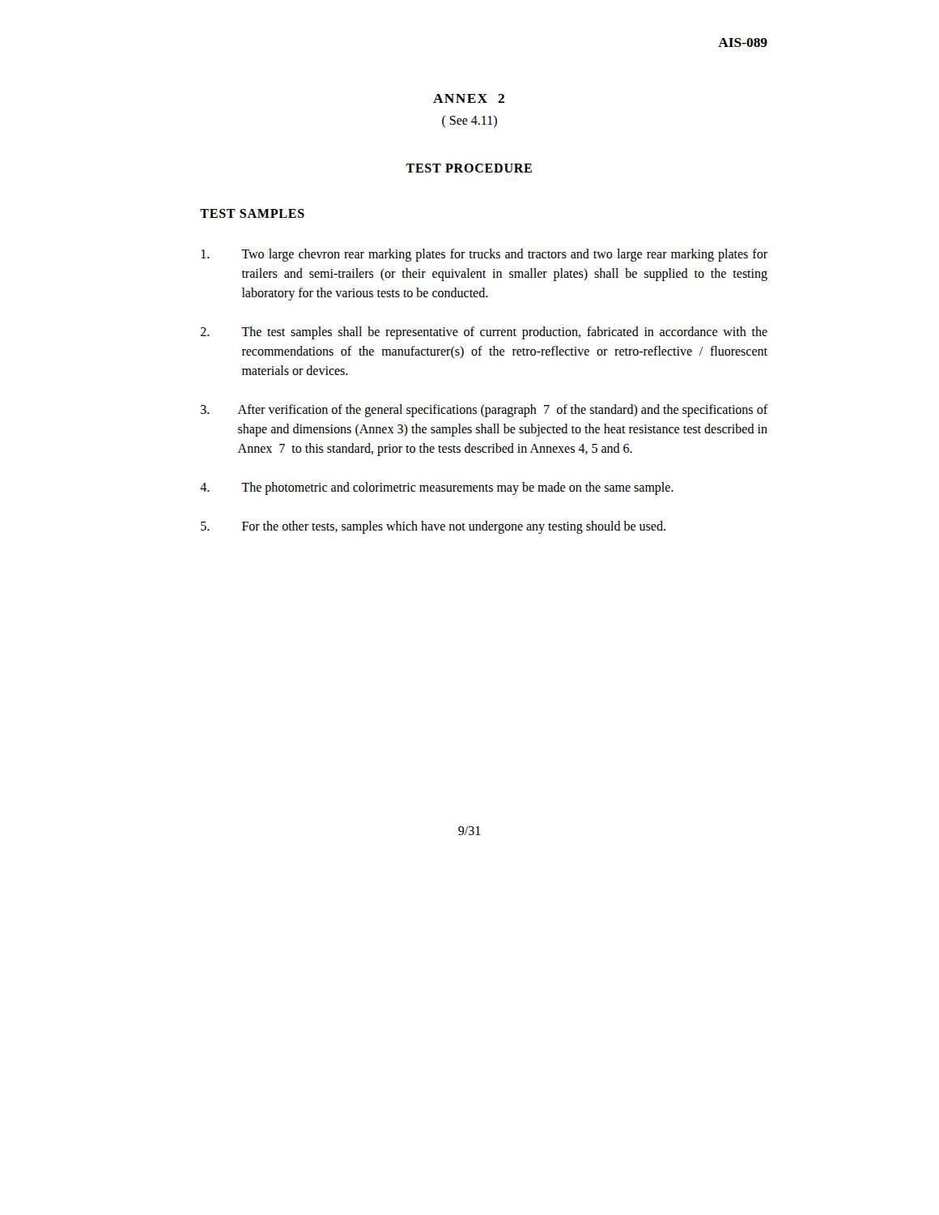AIS-089
ANNEX 2
( See 4.11)
TEST PROCEDURE
TEST SAMPLES
1. Two large chevron rear marking plates for trucks and tractors and two large rear marking plates for trailers and semi-trailers (or their equivalent in smaller plates) shall be supplied to the testing laboratory for the various tests to be conducted.
2. The test samples shall be representative of current production, fabricated in accordance with the recommendations of the manufacturer(s) of the retro-reflective or retro-reflective / fluorescent materials or devices.
3. After verification of the general specifications (paragraph 7 of the standard) and the specifications of shape and dimensions (Annex 3) the samples shall be subjected to the heat resistance test described in Annex 7 to this standard, prior to the tests described in Annexes 4, 5 and 6.
4. The photometric and colorimetric measurements may be made on the same sample.
5. For the other tests, samples which have not undergone any testing should be used.
9/31